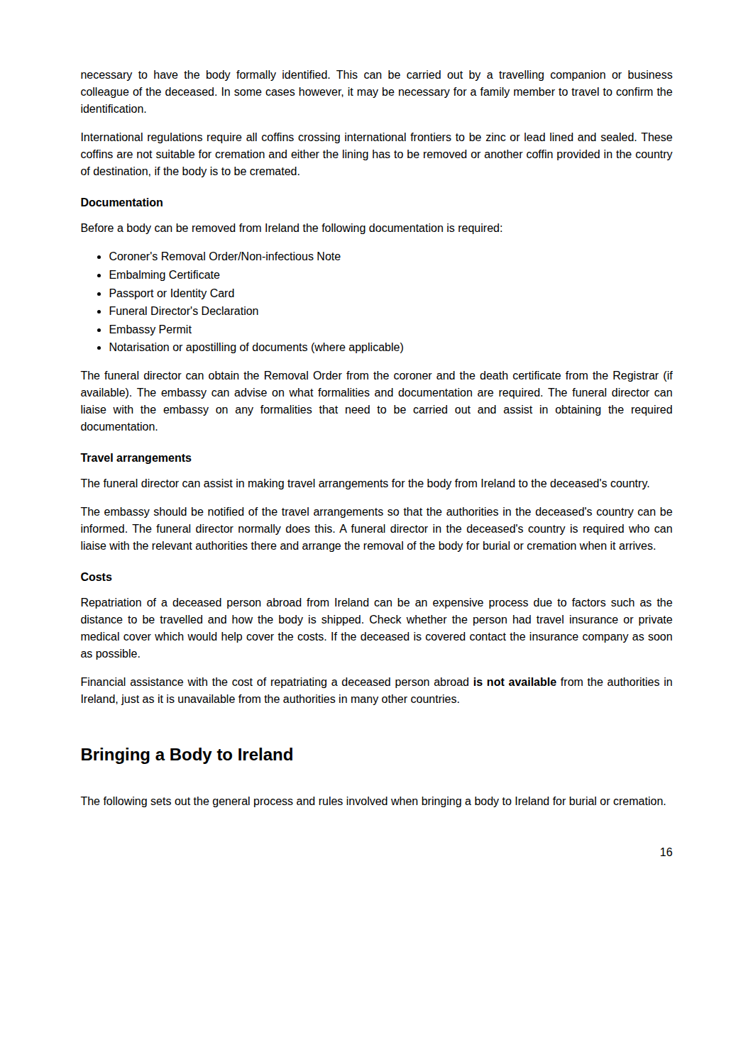necessary to have the body formally identified. This can be carried out by a travelling companion or business colleague of the deceased. In some cases however, it may be necessary for a family member to travel to confirm the identification.
International regulations require all coffins crossing international frontiers to be zinc or lead lined and sealed. These coffins are not suitable for cremation and either the lining has to be removed or another coffin provided in the country of destination, if the body is to be cremated.
Documentation
Before a body can be removed from Ireland the following documentation is required:
Coroner's Removal Order/Non-infectious Note
Embalming Certificate
Passport or Identity Card
Funeral Director's Declaration
Embassy Permit
Notarisation or apostilling of documents (where applicable)
The funeral director can obtain the Removal Order from the coroner and the death certificate from the Registrar (if available). The embassy can advise on what formalities and documentation are required. The funeral director can liaise with the embassy on any formalities that need to be carried out and assist in obtaining the required documentation.
Travel arrangements
The funeral director can assist in making travel arrangements for the body from Ireland to the deceased's country.
The embassy should be notified of the travel arrangements so that the authorities in the deceased's country can be informed. The funeral director normally does this. A funeral director in the deceased's country is required who can liaise with the relevant authorities there and arrange the removal of the body for burial or cremation when it arrives.
Costs
Repatriation of a deceased person abroad from Ireland can be an expensive process due to factors such as the distance to be travelled and how the body is shipped. Check whether the person had travel insurance or private medical cover which would help cover the costs. If the deceased is covered contact the insurance company as soon as possible.
Financial assistance with the cost of repatriating a deceased person abroad is not available from the authorities in Ireland, just as it is unavailable from the authorities in many other countries.
Bringing a Body to Ireland
The following sets out the general process and rules involved when bringing a body to Ireland for burial or cremation.
16